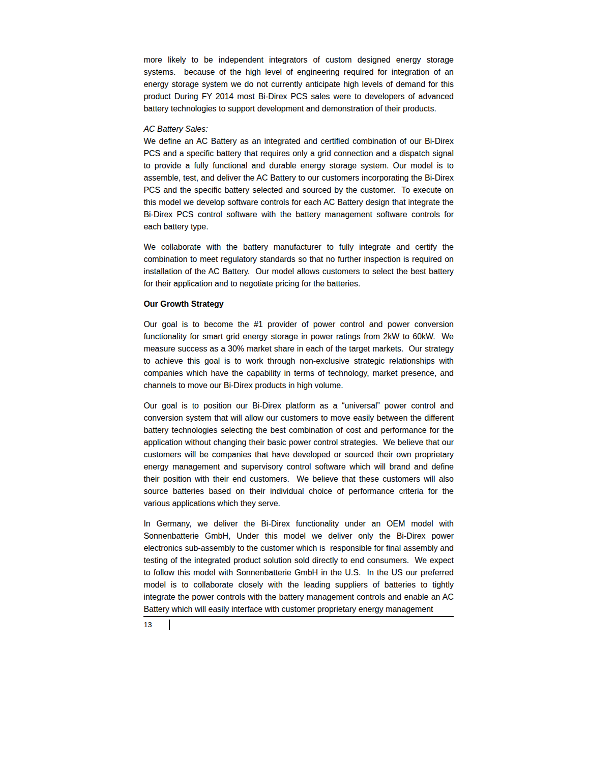more likely to be independent integrators of custom designed energy storage systems. because of the high level of engineering required for integration of an energy storage system we do not currently anticipate high levels of demand for this product During FY 2014 most Bi-Direx PCS sales were to developers of advanced battery technologies to support development and demonstration of their products.
AC Battery Sales:
We define an AC Battery as an integrated and certified combination of our Bi-Direx PCS and a specific battery that requires only a grid connection and a dispatch signal to provide a fully functional and durable energy storage system. Our model is to assemble, test, and deliver the AC Battery to our customers incorporating the Bi-Direx PCS and the specific battery selected and sourced by the customer. To execute on this model we develop software controls for each AC Battery design that integrate the Bi-Direx PCS control software with the battery management software controls for each battery type.
We collaborate with the battery manufacturer to fully integrate and certify the combination to meet regulatory standards so that no further inspection is required on installation of the AC Battery. Our model allows customers to select the best battery for their application and to negotiate pricing for the batteries.
Our Growth Strategy
Our goal is to become the #1 provider of power control and power conversion functionality for smart grid energy storage in power ratings from 2kW to 60kW. We measure success as a 30% market share in each of the target markets. Our strategy to achieve this goal is to work through non-exclusive strategic relationships with companies which have the capability in terms of technology, market presence, and channels to move our Bi-Direx products in high volume.
Our goal is to position our Bi-Direx platform as a “universal” power control and conversion system that will allow our customers to move easily between the different battery technologies selecting the best combination of cost and performance for the application without changing their basic power control strategies. We believe that our customers will be companies that have developed or sourced their own proprietary energy management and supervisory control software which will brand and define their position with their end customers. We believe that these customers will also source batteries based on their individual choice of performance criteria for the various applications which they serve.
In Germany, we deliver the Bi-Direx functionality under an OEM model with Sonnenbatterie GmbH, Under this model we deliver only the Bi-Direx power electronics sub-assembly to the customer which is responsible for final assembly and testing of the integrated product solution sold directly to end consumers. We expect to follow this model with Sonnenbatterie GmbH in the U.S. In the US our preferred model is to collaborate closely with the leading suppliers of batteries to tightly integrate the power controls with the battery management controls and enable an AC Battery which will easily interface with customer proprietary energy management
13